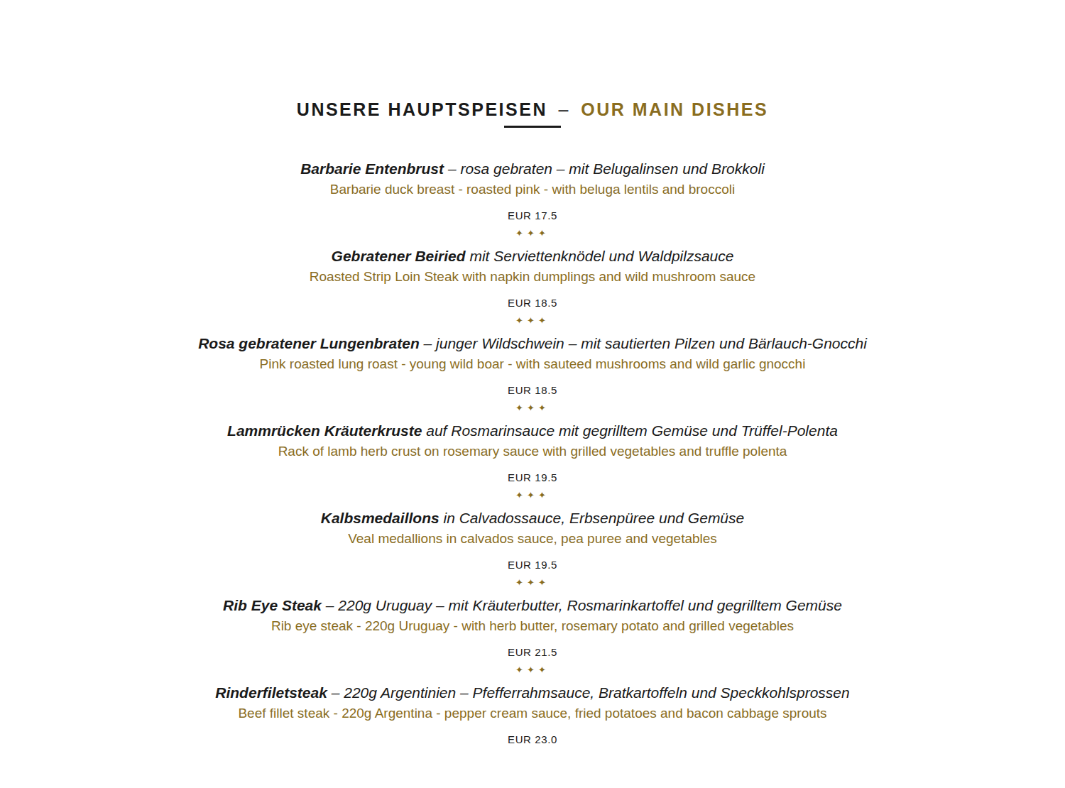Unsere Hauptspeisen – Our Main Dishes
Barbarie Entenbrust – rosa gebraten – mit Belugalinsen und Brokkoli
Barbarie duck breast - roasted pink - with beluga lentils and broccoli
EUR 17.5
✦✦✦
Gebratener Beiried mit Serviettenknödel und Waldpilzsauce
Roasted Strip Loin Steak with napkin dumplings and wild mushroom sauce
EUR 18.5
✦✦✦
Rosa gebratener Lungenbraten – junger Wildschwein – mit sautierten Pilzen und Bärlauch-Gnocchi
Pink roasted lung roast - young wild boar - with sauteed mushrooms and wild garlic gnocchi
EUR 18.5
✦✦✦
Lammrücken Kräuterkruste auf Rosmarinsauce mit gegrilltem Gemüse und Trüffel-Polenta
Rack of lamb herb crust on rosemary sauce with grilled vegetables and truffle polenta
EUR 19.5
✦✦✦
Kalbsmedaillons in Calvadossauce, Erbsenpüree und Gemüse
Veal medallions in calvados sauce, pea puree and vegetables
EUR 19.5
✦✦✦
Rib Eye Steak – 220g Uruguay – mit Kräuterbutter, Rosmarinkartoffel und gegrilltem Gemüse
Rib eye steak - 220g Uruguay - with herb butter, rosemary potato and grilled vegetables
EUR 21.5
✦✦✦
Rinderfiletsteak – 220g Argentinien – Pfefferrahmsauce, Bratkartoffeln und Speckkohlsprossen
Beef fillet steak - 220g Argentina - pepper cream sauce, fried potatoes and bacon cabbage sprouts
EUR 23.0